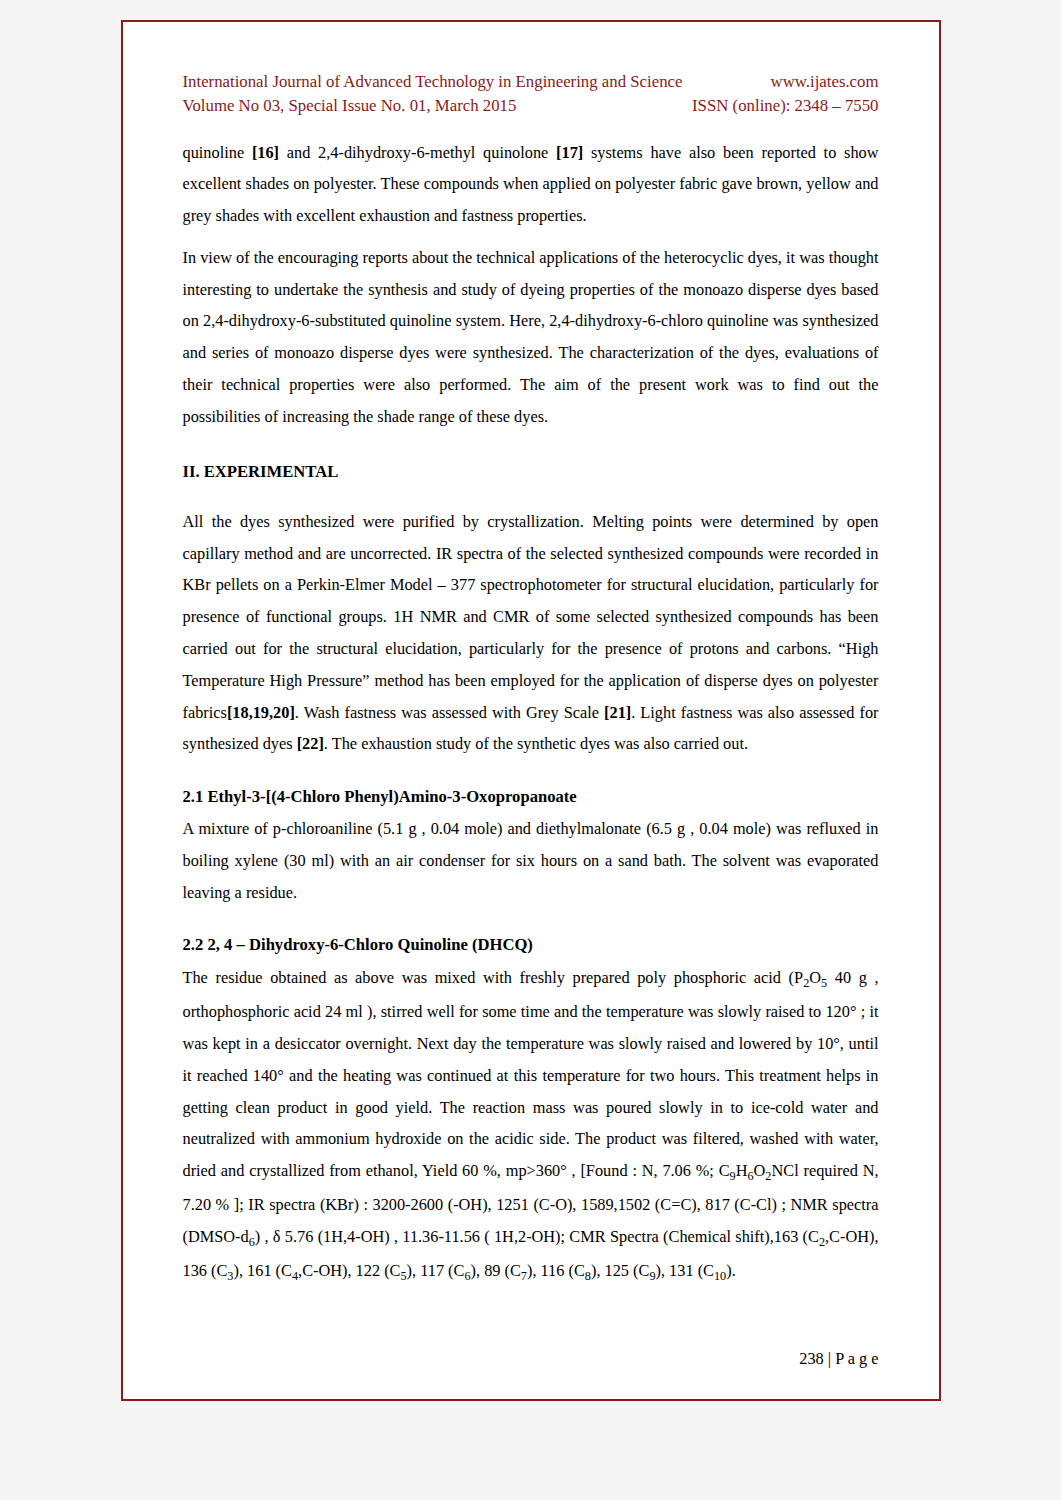International Journal of Advanced Technology in Engineering and Science www.ijates.com
Volume No 03, Special Issue No. 01, March 2015 ISSN (online): 2348 – 7550
quinoline [16] and 2,4-dihydroxy-6-methyl quinolone [17] systems have also been reported to show excellent shades on polyester. These compounds when applied on polyester fabric gave brown, yellow and grey shades with excellent exhaustion and fastness properties.
In view of the encouraging reports about the technical applications of the heterocyclic dyes, it was thought interesting to undertake the synthesis and study of dyeing properties of the monoazo disperse dyes based on 2,4-dihydroxy-6-substituted quinoline system. Here, 2,4-dihydroxy-6-chloro quinoline was synthesized and series of monoazo disperse dyes were synthesized. The characterization of the dyes, evaluations of their technical properties were also performed. The aim of the present work was to find out the possibilities of increasing the shade range of these dyes.
II. EXPERIMENTAL
All the dyes synthesized were purified by crystallization. Melting points were determined by open capillary method and are uncorrected. IR spectra of the selected synthesized compounds were recorded in KBr pellets on a Perkin-Elmer Model – 377 spectrophotometer for structural elucidation, particularly for presence of functional groups. 1H NMR and CMR of some selected synthesized compounds has been carried out for the structural elucidation, particularly for the presence of protons and carbons. “High Temperature High Pressure” method has been employed for the application of disperse dyes on polyester fabrics[18,19,20]. Wash fastness was assessed with Grey Scale [21]. Light fastness was also assessed for synthesized dyes [22]. The exhaustion study of the synthetic dyes was also carried out.
2.1 Ethyl-3-[(4-Chloro Phenyl)Amino-3-Oxopropanoate
A mixture of p-chloroaniline (5.1 g , 0.04 mole) and diethylmalonate (6.5 g , 0.04 mole) was refluxed in boiling xylene (30 ml) with an air condenser for six hours on a sand bath. The solvent was evaporated leaving a residue.
2.2 2, 4 – Dihydroxy-6-Chloro Quinoline (DHCQ)
The residue obtained as above was mixed with freshly prepared poly phosphoric acid (P2O5 40 g , orthophosphoric acid 24 ml ), stirred well for some time and the temperature was slowly raised to 120° ; it was kept in a desiccator overnight. Next day the temperature was slowly raised and lowered by 10°, until it reached 140° and the heating was continued at this temperature for two hours. This treatment helps in getting clean product in good yield. The reaction mass was poured slowly in to ice-cold water and neutralized with ammonium hydroxide on the acidic side. The product was filtered, washed with water, dried and crystallized from ethanol, Yield 60 %, mp>360° , [Found : N, 7.06 %; C9H6O2NCl required N, 7.20 % ]; IR spectra (KBr) : 3200-2600 (-OH), 1251 (C-O), 1589,1502 (C=C), 817 (C-Cl) ; NMR spectra (DMSO-d6) , δ 5.76 (1H,4-OH) , 11.36-11.56 ( 1H,2-OH); CMR Spectra (Chemical shift),163 (C2,C-OH), 136 (C3), 161 (C4,C-OH), 122 (C5), 117 (C6), 89 (C7), 116 (C8), 125 (C9), 131 (C10).
238 | P a g e